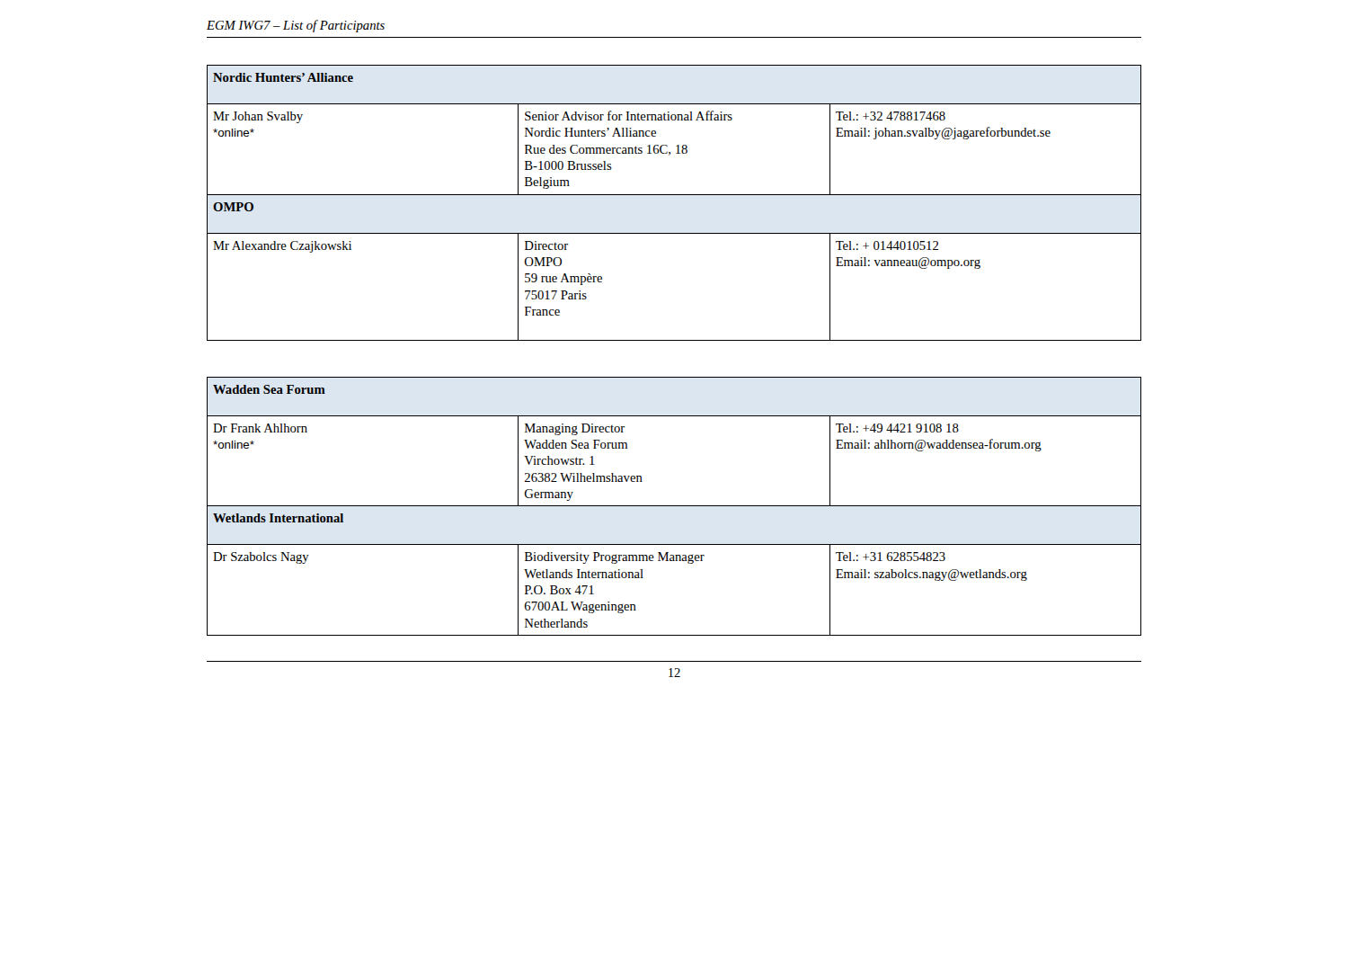EGM IWG7 – List of Participants
| Nordic Hunters’ Alliance |
| Mr Johan Svalby *online* | Senior Advisor for International Affairs Nordic Hunters’ Alliance Rue des Commercants 16C, 18 B-1000 Brussels Belgium | Tel.: +32 478817468 Email: johan.svalby@jagareforbundet.se |
| OMPO |
| Mr Alexandre Czajkowski | Director OMPO 59 rue Ampère 75017 Paris France | Tel.: + 0144010512 Email: vanneau@ompo.org |
| Wadden Sea Forum |
| Dr Frank Ahlhorn *online* | Managing Director Wadden Sea Forum Virchowstr. 1 26382 Wilhelmshaven Germany | Tel.: +49 4421 9108 18 Email: ahlhorn@waddensea-forum.org |
| Wetlands International |
| Dr Szabolcs Nagy | Biodiversity Programme Manager Wetlands International P.O. Box 471 6700AL Wageningen Netherlands | Tel.: +31 628554823 Email: szabolcs.nagy@wetlands.org |
12